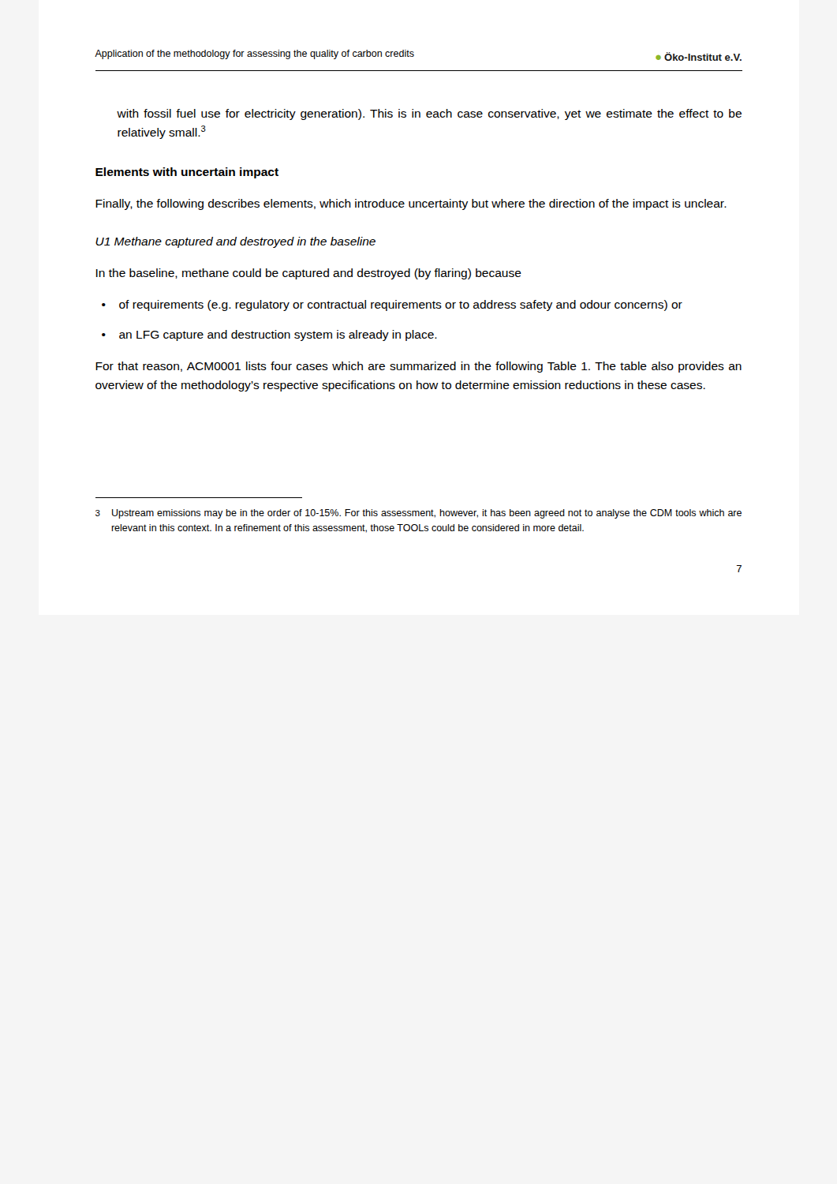Application of the methodology for assessing the quality of carbon credits
●Öko-Institut e.V.
with fossil fuel use for electricity generation). This is in each case conservative, yet we estimate the effect to be relatively small.3
Elements with uncertain impact
Finally, the following describes elements, which introduce uncertainty but where the direction of the impact is unclear.
U1 Methane captured and destroyed in the baseline
In the baseline, methane could be captured and destroyed (by flaring) because
of requirements (e.g. regulatory or contractual requirements or to address safety and odour concerns) or
an LFG capture and destruction system is already in place.
For that reason, ACM0001 lists four cases which are summarized in the following Table 1. The table also provides an overview of the methodology’s respective specifications on how to determine emission reductions in these cases.
3
Upstream emissions may be in the order of 10-15%. For this assessment, however, it has been agreed not to analyse the CDM tools which are relevant in this context. In a refinement of this assessment, those TOOLs could be considered in more detail.
7